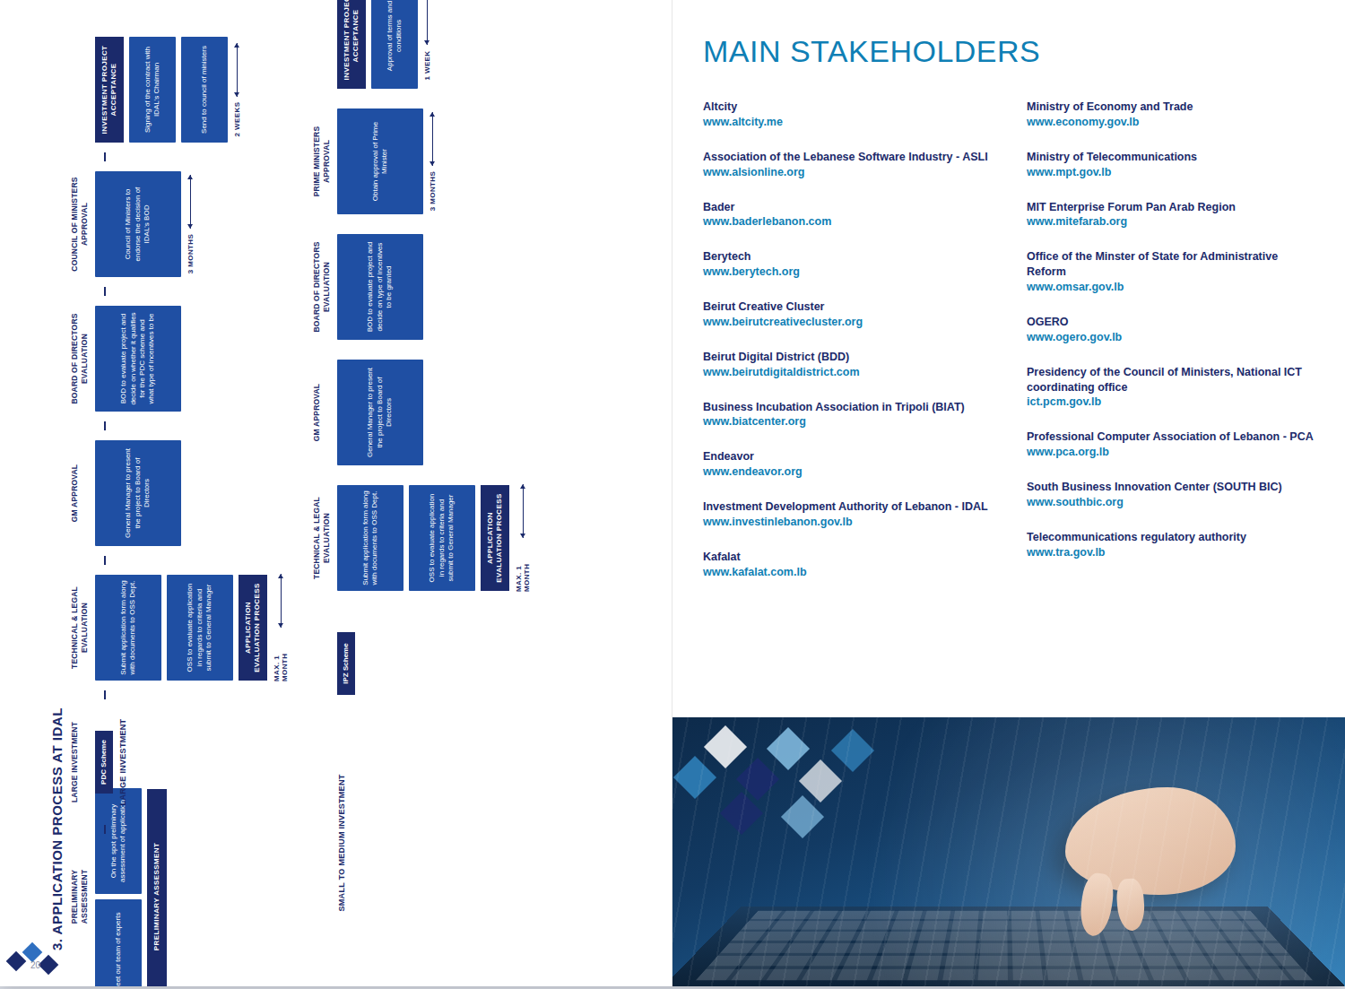3. APPLICATION PROCESS AT IDAL
Preliminary Assessment
Meet our team of experts
On the spot preliminary assessment of application
PRELIMINARY ASSESSMENT
Large Investment
PDC Scheme
LARGE INVESTMENT
Technical & Legal Evaluation
Submit application form along with documents to OSS Dept.
OSS to evaluate application in regards to criteria and submit to General Manager
APPLICATION EVALUATION PROCESS
MAX. 1 MONTH
GM Approval
General Manager to present the project to Board of Directors
Board of Directors Evaluation
BOD to evaluate project and decide on whether it qualifies for the PDC scheme and what type of incentives to be
Council of Ministers Approval
Council of Ministers to endorse the decision of IDAL's BOD
3 MONTHS
INVESTMENT PROJECT ACCEPTANCE
Signing of the contract with IDAL's Chairman
Send to council of ministers
2 WEEKS
SMALL TO MEDIUM INVESTMENT
IPZ Scheme
Technical & Legal Evaluation
Submit application form along with documents to OSS Dept.
OSS to evaluate application in regards to criteria and submit to General Manager
APPLICATION EVALUATION PROCESS
MAX. 1 MONTH
GM Approval
General Manager to present the project to Board of Directors
Board of Directors Evaluation
BOD to evaluate project and decide on type of incentives to be granted
Prime Ministers Approval
Obtain approval of Prime Minister
3 MONTHS
INVESTMENT PROJECT ACCEPTANCE
Approval of terms and conditions
1 WEEK
20
MAIN STAKEHOLDERS
Altcity www.altcity.me
Association of the Lebanese Software Industry - ASLI www.alsionline.org
Bader www.baderlebanon.com
Berytech www.berytech.org
Beirut Creative Cluster www.beirutcreativecluster.org
Beirut Digital District (BDD) www.beirutdigitaldistrict.com
Business Incubation Association in Tripoli (BIAT) www.biatcenter.org
Endeavor www.endeavor.org
Investment Development Authority of Lebanon - IDAL www.investinlebanon.gov.lb
Kafalat www.kafalat.com.lb
Ministry of Economy and Trade www.economy.gov.lb
Ministry of Telecommunications www.mpt.gov.lb
MIT Enterprise Forum Pan Arab Region www.mitefarab.org
Office of the Minster of State for Administrative Reform www.omsar.gov.lb
OGERO www.ogero.gov.lb
Presidency of the Council of Ministers, National ICT coordinating office ict.pcm.gov.lb
Professional Computer Association of Lebanon - PCA www.pca.org.lb
South Business Innovation Center (SOUTH BIC) www.southbic.org
Telecommunications regulatory authority www.tra.gov.lb